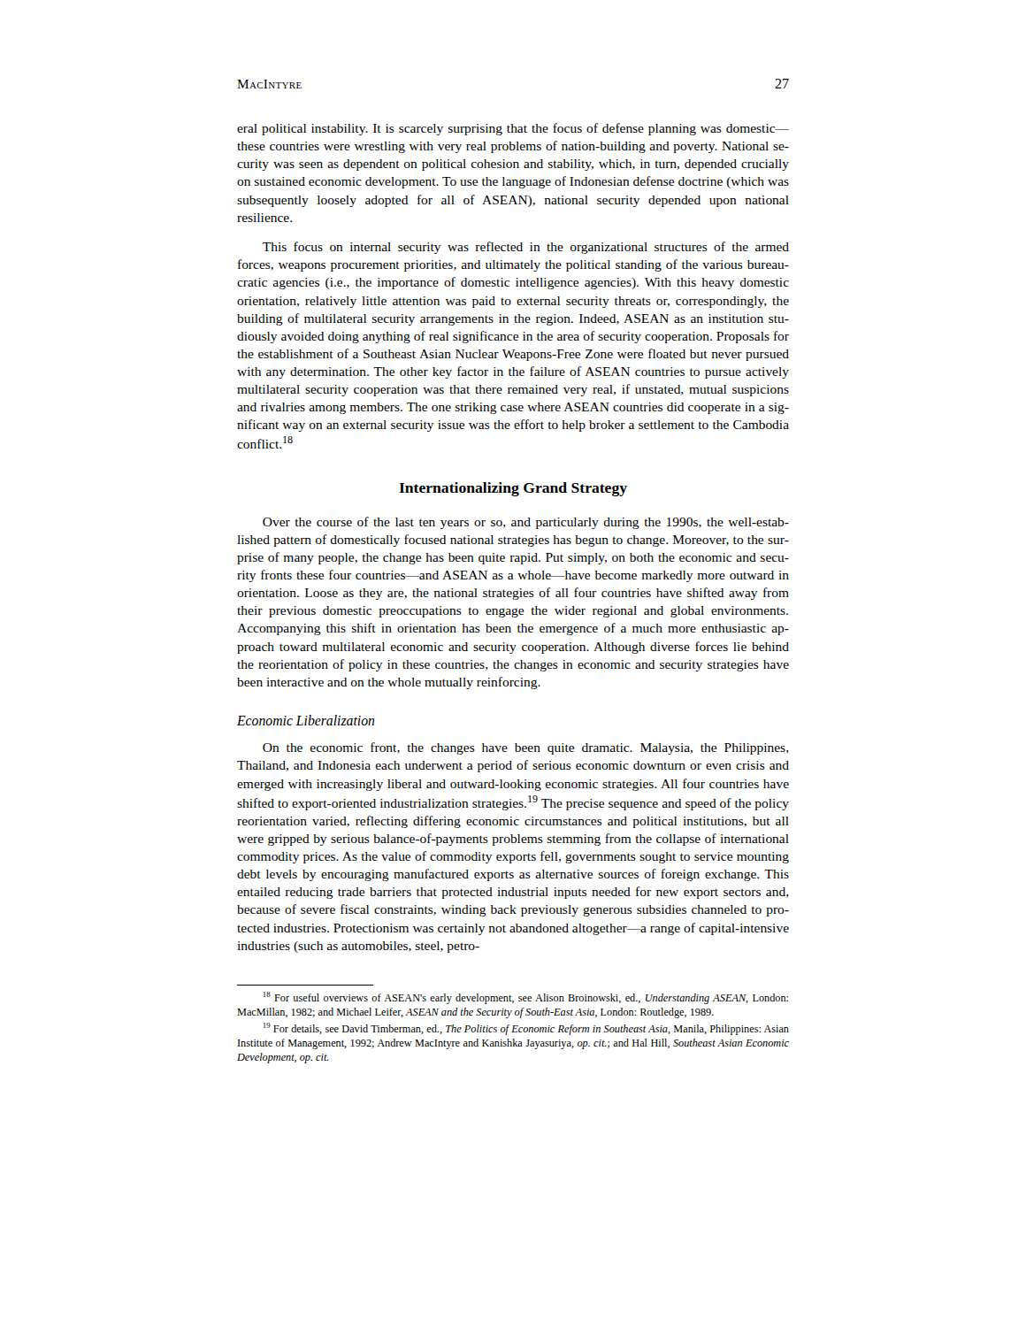MacIntyre 27
eral political instability. It is scarcely surprising that the focus of defense planning was domestic—these countries were wrestling with very real problems of nation-building and poverty. National security was seen as dependent on political cohesion and stability, which, in turn, depended crucially on sustained economic development. To use the language of Indonesian defense doctrine (which was subsequently loosely adopted for all of ASEAN), national security depended upon national resilience.
This focus on internal security was reflected in the organizational structures of the armed forces, weapons procurement priorities, and ultimately the political standing of the various bureaucratic agencies (i.e., the importance of domestic intelligence agencies). With this heavy domestic orientation, relatively little attention was paid to external security threats or, correspondingly, the building of multilateral security arrangements in the region. Indeed, ASEAN as an institution studiously avoided doing anything of real significance in the area of security cooperation. Proposals for the establishment of a Southeast Asian Nuclear Weapons-Free Zone were floated but never pursued with any determination. The other key factor in the failure of ASEAN countries to pursue actively multilateral security cooperation was that there remained very real, if unstated, mutual suspicions and rivalries among members. The one striking case where ASEAN countries did cooperate in a significant way on an external security issue was the effort to help broker a settlement to the Cambodia conflict.18
Internationalizing Grand Strategy
Over the course of the last ten years or so, and particularly during the 1990s, the well-established pattern of domestically focused national strategies has begun to change. Moreover, to the surprise of many people, the change has been quite rapid. Put simply, on both the economic and security fronts these four countries—and ASEAN as a whole—have become markedly more outward in orientation. Loose as they are, the national strategies of all four countries have shifted away from their previous domestic preoccupations to engage the wider regional and global environments. Accompanying this shift in orientation has been the emergence of a much more enthusiastic approach toward multilateral economic and security cooperation. Although diverse forces lie behind the reorientation of policy in these countries, the changes in economic and security strategies have been interactive and on the whole mutually reinforcing.
Economic Liberalization
On the economic front, the changes have been quite dramatic. Malaysia, the Philippines, Thailand, and Indonesia each underwent a period of serious economic downturn or even crisis and emerged with increasingly liberal and outward-looking economic strategies. All four countries have shifted to export-oriented industrialization strategies.19 The precise sequence and speed of the policy reorientation varied, reflecting differing economic circumstances and political institutions, but all were gripped by serious balance-of-payments problems stemming from the collapse of international commodity prices. As the value of commodity exports fell, governments sought to service mounting debt levels by encouraging manufactured exports as alternative sources of foreign exchange. This entailed reducing trade barriers that protected industrial inputs needed for new export sectors and, because of severe fiscal constraints, winding back previously generous subsidies channeled to protected industries. Protectionism was certainly not abandoned altogether—a range of capital-intensive industries (such as automobiles, steel, petro-
18 For useful overviews of ASEAN's early development, see Alison Broinowski, ed., Understanding ASEAN, London: MacMillan, 1982; and Michael Leifer, ASEAN and the Security of South-East Asia, London: Routledge, 1989.
19 For details, see David Timberman, ed., The Politics of Economic Reform in Southeast Asia, Manila, Philippines: Asian Institute of Management, 1992; Andrew MacIntyre and Kanishka Jayasuriya, op. cit.; and Hal Hill, Southeast Asian Economic Development, op. cit.